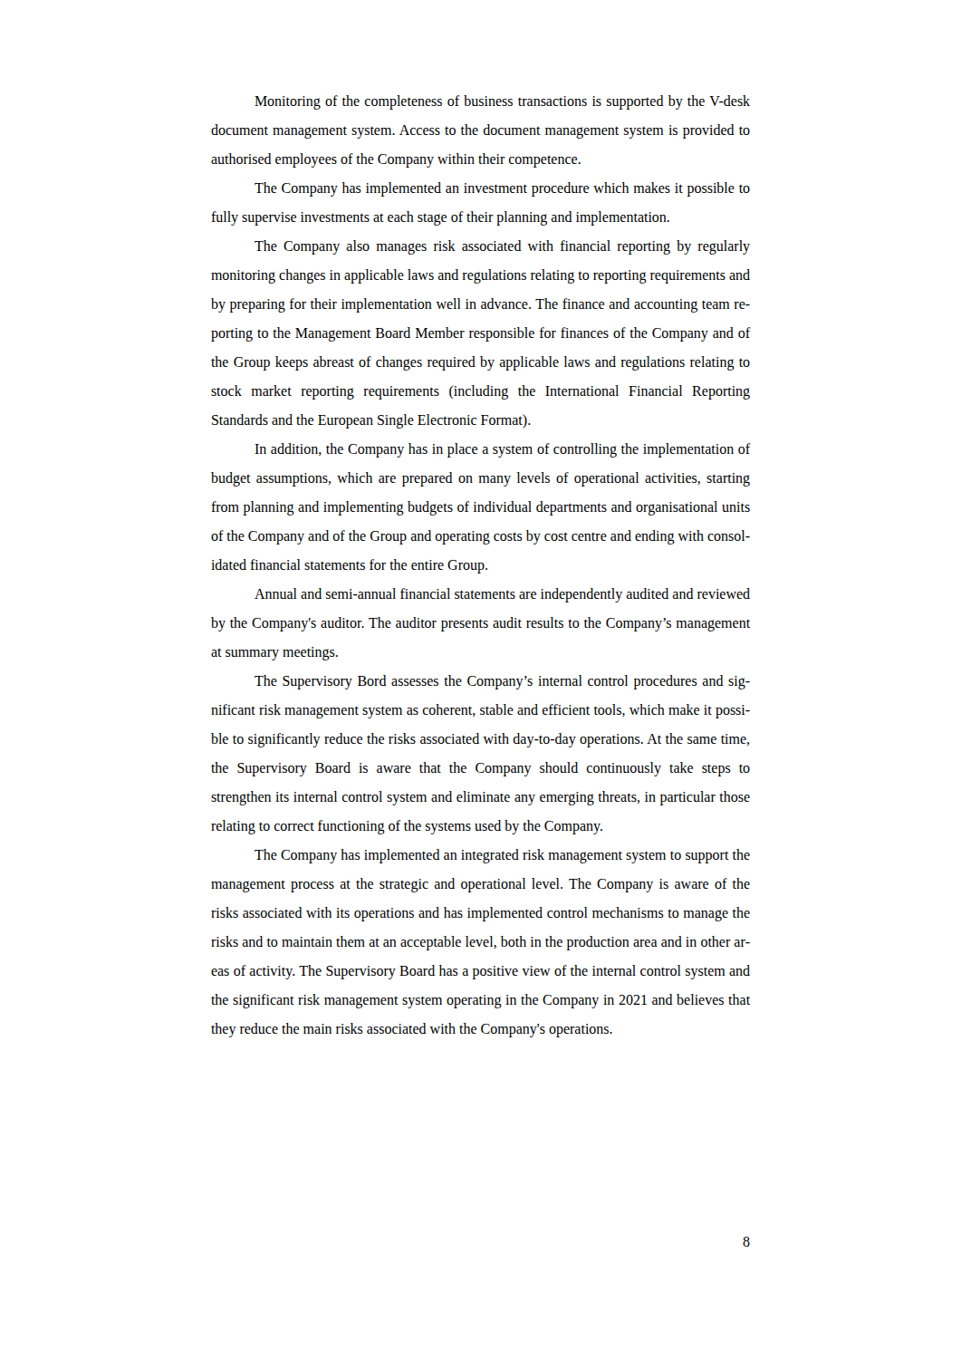Monitoring of the completeness of business transactions is supported by the V-desk document management system. Access to the document management system is provided to authorised employees of the Company within their competence.
The Company has implemented an investment procedure which makes it possible to fully supervise investments at each stage of their planning and implementation.
The Company also manages risk associated with financial reporting by regularly monitoring changes in applicable laws and regulations relating to reporting requirements and by preparing for their implementation well in advance. The finance and accounting team reporting to the Management Board Member responsible for finances of the Company and of the Group keeps abreast of changes required by applicable laws and regulations relating to stock market reporting requirements (including the International Financial Reporting Standards and the European Single Electronic Format).
In addition, the Company has in place a system of controlling the implementation of budget assumptions, which are prepared on many levels of operational activities, starting from planning and implementing budgets of individual departments and organisational units of the Company and of the Group and operating costs by cost centre and ending with consolidated financial statements for the entire Group.
Annual and semi-annual financial statements are independently audited and reviewed by the Company's auditor. The auditor presents audit results to the Company’s management at summary meetings.
The Supervisory Bord assesses the Company’s internal control procedures and significant risk management system as coherent, stable and efficient tools, which make it possible to significantly reduce the risks associated with day-to-day operations. At the same time, the Supervisory Board is aware that the Company should continuously take steps to strengthen its internal control system and eliminate any emerging threats, in particular those relating to correct functioning of the systems used by the Company.
The Company has implemented an integrated risk management system to support the management process at the strategic and operational level. The Company is aware of the risks associated with its operations and has implemented control mechanisms to manage the risks and to maintain them at an acceptable level, both in the production area and in other areas of activity. The Supervisory Board has a positive view of the internal control system and the significant risk management system operating in the Company in 2021 and believes that they reduce the main risks associated with the Company's operations.
8